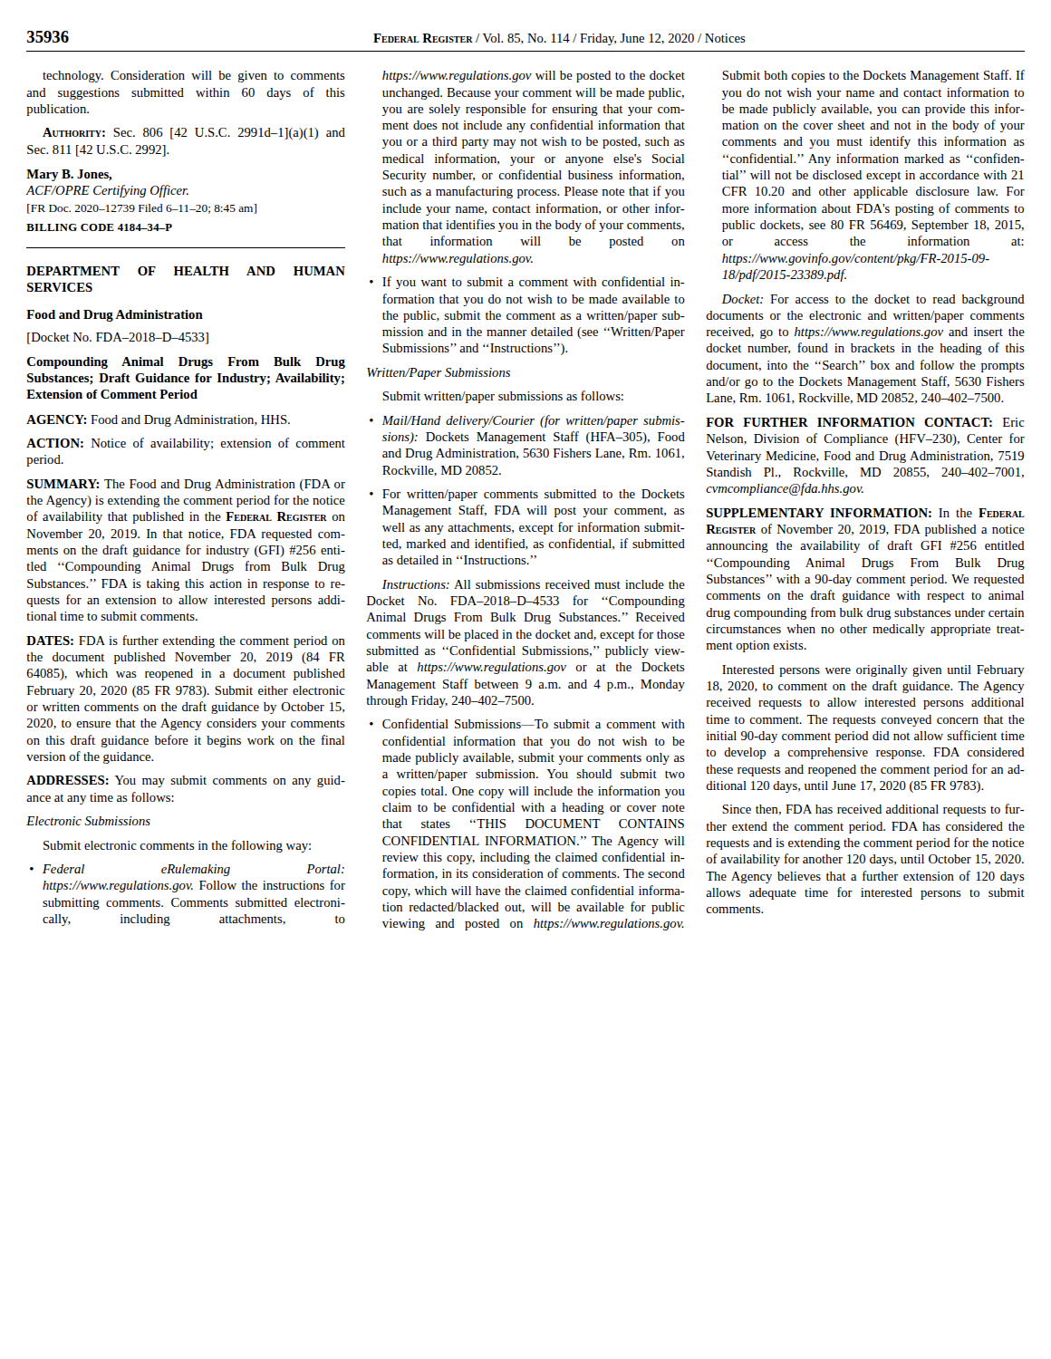35936
Federal Register / Vol. 85, No. 114 / Friday, June 12, 2020 / Notices
technology. Consideration will be given to comments and suggestions submitted within 60 days of this publication.
Authority: Sec. 806 [42 U.S.C. 2991d–1](a)(1) and Sec. 811 [42 U.S.C. 2992].
Mary B. Jones,
ACF/OPRE Certifying Officer.
[FR Doc. 2020–12739 Filed 6–11–20; 8:45 am]
BILLING CODE 4184–34–P
DEPARTMENT OF HEALTH AND HUMAN SERVICES
Food and Drug Administration
[Docket No. FDA–2018–D–4533]
Compounding Animal Drugs From Bulk Drug Substances; Draft Guidance for Industry; Availability; Extension of Comment Period
AGENCY: Food and Drug Administration, HHS.
ACTION: Notice of availability; extension of comment period.
SUMMARY: The Food and Drug Administration (FDA or the Agency) is extending the comment period for the notice of availability that published in the Federal Register on November 20, 2019. In that notice, FDA requested comments on the draft guidance for industry (GFI) #256 entitled ‘‘Compounding Animal Drugs from Bulk Drug Substances.’’ FDA is taking this action in response to requests for an extension to allow interested persons additional time to submit comments.
DATES: FDA is further extending the comment period on the document published November 20, 2019 (84 FR 64085), which was reopened in a document published February 20, 2020 (85 FR 9783). Submit either electronic or written comments on the draft guidance by October 15, 2020, to ensure that the Agency considers your comments on this draft guidance before it begins work on the final version of the guidance.
ADDRESSES: You may submit comments on any guidance at any time as follows:
Electronic Submissions
Submit electronic comments in the following way:
Federal eRulemaking Portal: https://www.regulations.gov. Follow the instructions for submitting comments. Comments submitted electronically, including attachments, to https://www.regulations.gov will be posted to the docket unchanged. Because your comment will be made public, you are solely responsible for ensuring that your comment does not include any confidential information that you or a third party may not wish to be posted, such as medical information, your or anyone else's Social Security number, or confidential business information, such as a manufacturing process. Please note that if you include your name, contact information, or other information that identifies you in the body of your comments, that information will be posted on https://www.regulations.gov.
If you want to submit a comment with confidential information that you do not wish to be made available to the public, submit the comment as a written/paper submission and in the manner detailed (see ‘‘Written/Paper Submissions’’ and ‘‘Instructions’’).
Written/Paper Submissions
Submit written/paper submissions as follows:
Mail/Hand delivery/Courier (for written/paper submissions): Dockets Management Staff (HFA–305), Food and Drug Administration, 5630 Fishers Lane, Rm. 1061, Rockville, MD 20852.
For written/paper comments submitted to the Dockets Management Staff, FDA will post your comment, as well as any attachments, except for information submitted, marked and identified, as confidential, if submitted as detailed in ‘‘Instructions.’’
Instructions: All submissions received must include the Docket No. FDA–2018–D–4533 for ‘‘Compounding Animal Drugs From Bulk Drug Substances.’’ Received comments will be placed in the docket and, except for those submitted as ‘‘Confidential Submissions,’’ publicly viewable at https://www.regulations.gov or at the Dockets Management Staff between 9 a.m. and 4 p.m., Monday through Friday, 240–402–7500.
Confidential Submissions—To submit a comment with confidential information that you do not wish to be made publicly available, submit your comments only as a written/paper submission. You should submit two copies total. One copy will include the information you claim to be confidential with a heading or cover note that states ‘‘THIS DOCUMENT CONTAINS CONFIDENTIAL INFORMATION.’’ The Agency will review this copy, including the claimed confidential information, in its consideration of comments. The second copy, which will have the claimed confidential information redacted/blacked out, will be available for public viewing and posted on https://www.regulations.gov. Submit both copies to the Dockets Management Staff. If you do not wish your name and contact information to be made publicly available, you can provide this information on the cover sheet and not in the body of your comments and you must identify this information as ‘‘confidential.’’ Any information marked as ‘‘confidential’’ will not be disclosed except in accordance with 21 CFR 10.20 and other applicable disclosure law. For more information about FDA's posting of comments to public dockets, see 80 FR 56469, September 18, 2015, or access the information at: https://www.govinfo.gov/content/pkg/FR-2015-09-18/pdf/2015-23389.pdf.
Docket: For access to the docket to read background documents or the electronic and written/paper comments received, go to https://www.regulations.gov and insert the docket number, found in brackets in the heading of this document, into the ‘‘Search’’ box and follow the prompts and/or go to the Dockets Management Staff, 5630 Fishers Lane, Rm. 1061, Rockville, MD 20852, 240–402–7500.
FOR FURTHER INFORMATION CONTACT: Eric Nelson, Division of Compliance (HFV–230), Center for Veterinary Medicine, Food and Drug Administration, 7519 Standish Pl., Rockville, MD 20855, 240–402–7001, cvmcompliance@fda.hhs.gov.
SUPPLEMENTARY INFORMATION: In the Federal Register of November 20, 2019, FDA published a notice announcing the availability of draft GFI #256 entitled ‘‘Compounding Animal Drugs From Bulk Drug Substances’’ with a 90-day comment period. We requested comments on the draft guidance with respect to animal drug compounding from bulk drug substances under certain circumstances when no other medically appropriate treatment option exists.
Interested persons were originally given until February 18, 2020, to comment on the draft guidance. The Agency received requests to allow interested persons additional time to comment. The requests conveyed concern that the initial 90-day comment period did not allow sufficient time to develop a comprehensive response. FDA considered these requests and reopened the comment period for an additional 120 days, until June 17, 2020 (85 FR 9783).
Since then, FDA has received additional requests to further extend the comment period. FDA has considered the requests and is extending the comment period for the notice of availability for another 120 days, until October 15, 2020. The Agency believes that a further extension of 120 days allows adequate time for interested persons to submit comments.